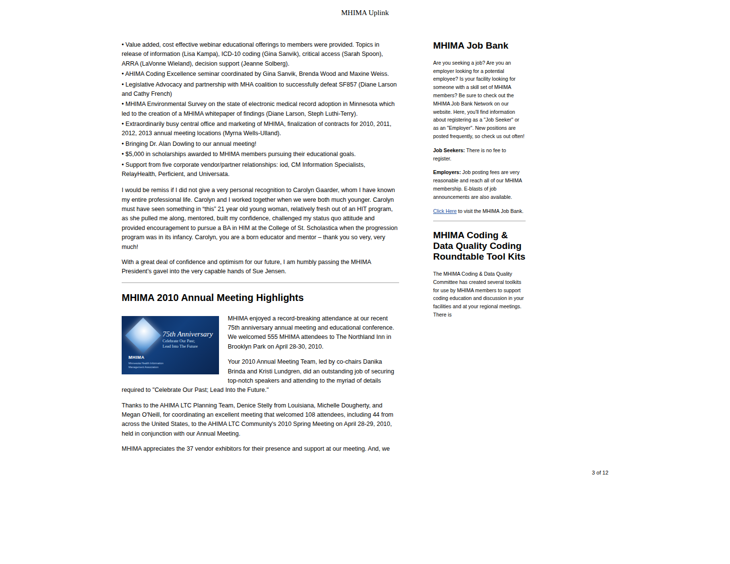MHIMA Uplink
• Value added, cost effective webinar educational offerings to members were provided. Topics in release of information (Lisa Kampa), ICD-10 coding (Gina Sanvik), critical access (Sarah Spoon), ARRA (LaVonne Wieland), decision support (Jeanne Solberg).
• AHIMA Coding Excellence seminar coordinated by Gina Sanvik, Brenda Wood and Maxine Weiss.
• Legislative Advocacy and partnership with MHA coalition to successfully defeat SF857 (Diane Larson and Cathy French)
• MHIMA Environmental Survey on the state of electronic medical record adoption in Minnesota which led to the creation of a MHIMA whitepaper of findings (Diane Larson, Steph Luthi-Terry).
• Extraordinarily busy central office and marketing of MHIMA, finalization of contracts for 2010, 2011, 2012, 2013 annual meeting locations (Myrna Wells-Ulland).
• Bringing Dr. Alan Dowling to our annual meeting!
• $5,000 in scholarships awarded to MHIMA members pursuing their educational goals.
• Support from five corporate vendor/partner relationships: iod, CM Information Specialists, RelayHealth, Perficient, and Universata.
I would be remiss if I did not give a very personal recognition to Carolyn Gaarder, whom I have known my entire professional life. Carolyn and I worked together when we were both much younger. Carolyn must have seen something in “this” 21 year old young woman, relatively fresh out of an HIT program, as she pulled me along, mentored, built my confidence, challenged my status quo attitude and provided encouragement to pursue a BA in HIM at the College of St. Scholastica when the progression program was in its infancy. Carolyn, you are a born educator and mentor – thank you so very, very much!
With a great deal of confidence and optimism for our future, I am humbly passing the MHIMA President’s gavel into the very capable hands of Sue Jensen.
MHIMA 2010 Annual Meeting Highlights
75th Anniversary
Celebrate Our Past;
Lead Into The Future
MHIMAMinnesota Health Information
Management Association
MHIMA enjoyed a record-breaking attendance at our recent 75th anniversary annual meeting and educational conference. We welcomed 555 MHIMA attendees to The Northland Inn in Brooklyn Park on April 28-30, 2010.
Your 2010 Annual Meeting Team, led by co-chairs Danika Brinda and Kristi Lundgren, did an outstanding job of securing top-notch speakers and attending to the myriad of details required to "Celebrate Our Past; Lead Into the Future."
Thanks to the AHIMA LTC Planning Team, Denice Stelly from Louisiana, Michelle Dougherty, and Megan O'Neill, for coordinating an excellent meeting that welcomed 108 attendees, including 44 from across the United States, to the AHIMA LTC Community's 2010 Spring Meeting on April 28-29, 2010, held in conjunction with our Annual Meeting.
MHIMA appreciates the 37 vendor exhibitors for their presence and support at our meeting. And, we
MHIMA Job Bank
Are you seeking a job? Are you an employer looking for a potential employee? Is your facility looking for someone with a skill set of MHIMA members? Be sure to check out the MHIMA Job Bank Network on our website. Here, you'll find information about registering as a "Job Seeker" or as an "Employer". New positions are posted frequently, so check us out often!
Job Seekers: There is no fee to register.
Employers: Job posting fees are very reasonable and reach all of our MHIMA membership. E-blasts of job announcements are also available.
Click Here to visit the MHIMA Job Bank.
MHIMA Coding & Data Quality Coding Roundtable Tool Kits
The MHIMA Coding & Data Quality Committee has created several toolkits for use by MHIMA members to support coding education and discussion in your facilities and at your regional meetings. There is
3 of 12